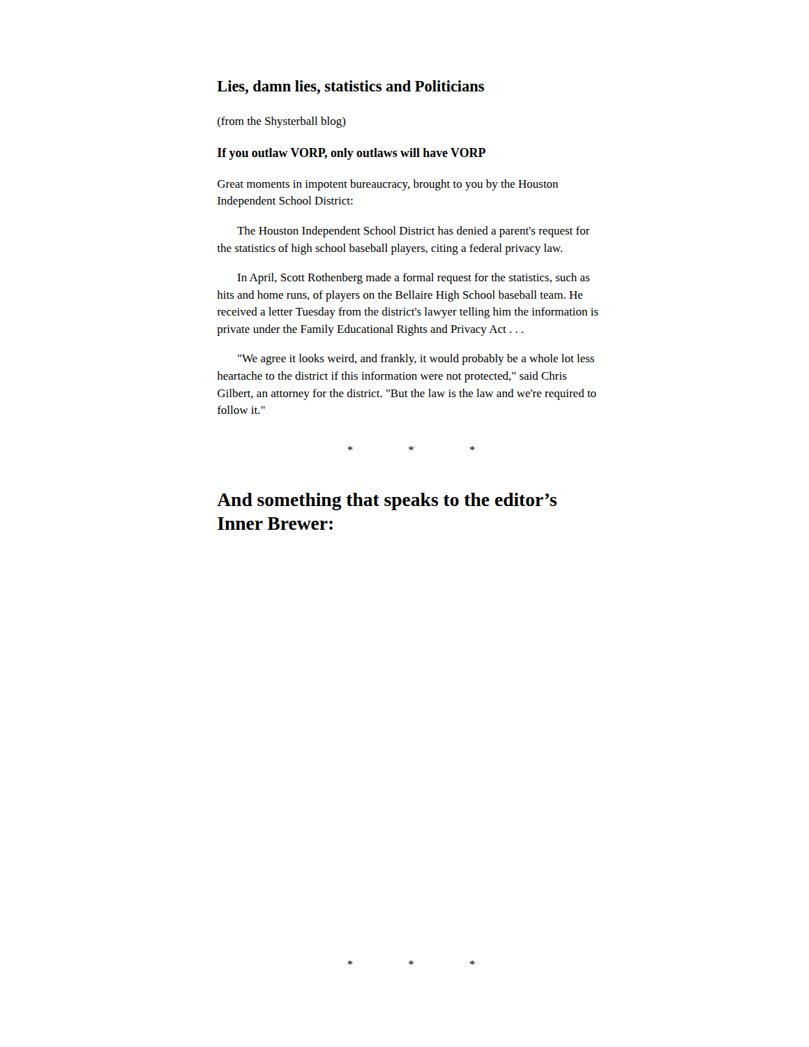Lies, damn lies, statistics and Politicians
(from the Shysterball blog)
If you outlaw VORP, only outlaws will have VORP
Great moments in impotent bureaucracy, brought to you by the Houston Independent School District:
The Houston Independent School District has denied a parent's request for the statistics of high school baseball players, citing a federal privacy law.
In April, Scott Rothenberg made a formal request for the statistics, such as hits and home runs, of players on the Bellaire High School baseball team. He received a letter Tuesday from the district's lawyer telling him the information is private under the Family Educational Rights and Privacy Act . . .
"We agree it looks weird, and frankly, it would probably be a whole lot less heartache to the district if this information were not protected," said Chris Gilbert, an attorney for the district. "But the law is the law and we're required to follow it."
* * *
And something that speaks to the editor’s Inner Brewer:
* * *